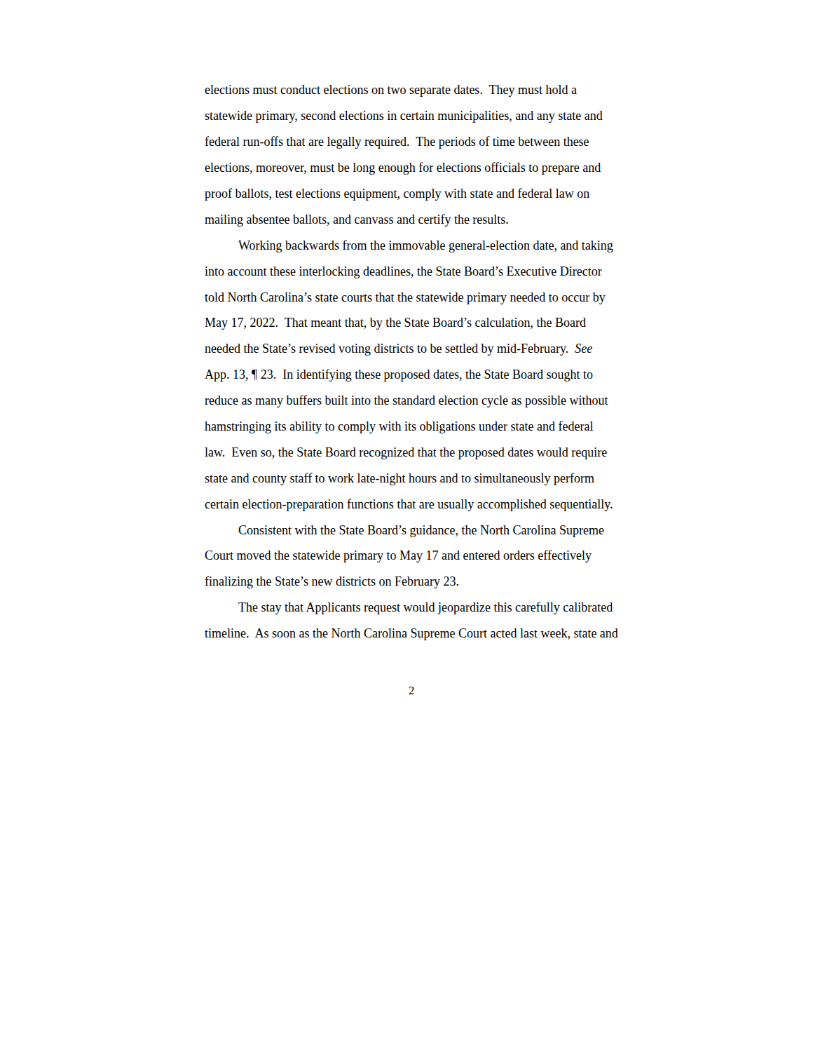elections must conduct elections on two separate dates. They must hold a statewide primary, second elections in certain municipalities, and any state and federal run-offs that are legally required. The periods of time between these elections, moreover, must be long enough for elections officials to prepare and proof ballots, test elections equipment, comply with state and federal law on mailing absentee ballots, and canvass and certify the results.
Working backwards from the immovable general-election date, and taking into account these interlocking deadlines, the State Board’s Executive Director told North Carolina’s state courts that the statewide primary needed to occur by May 17, 2022. That meant that, by the State Board’s calculation, the Board needed the State’s revised voting districts to be settled by mid-February. See App. 13, ¶ 23. In identifying these proposed dates, the State Board sought to reduce as many buffers built into the standard election cycle as possible without hamstringing its ability to comply with its obligations under state and federal law. Even so, the State Board recognized that the proposed dates would require state and county staff to work late-night hours and to simultaneously perform certain election-preparation functions that are usually accomplished sequentially.
Consistent with the State Board’s guidance, the North Carolina Supreme Court moved the statewide primary to May 17 and entered orders effectively finalizing the State’s new districts on February 23.
The stay that Applicants request would jeopardize this carefully calibrated timeline. As soon as the North Carolina Supreme Court acted last week, state and
2